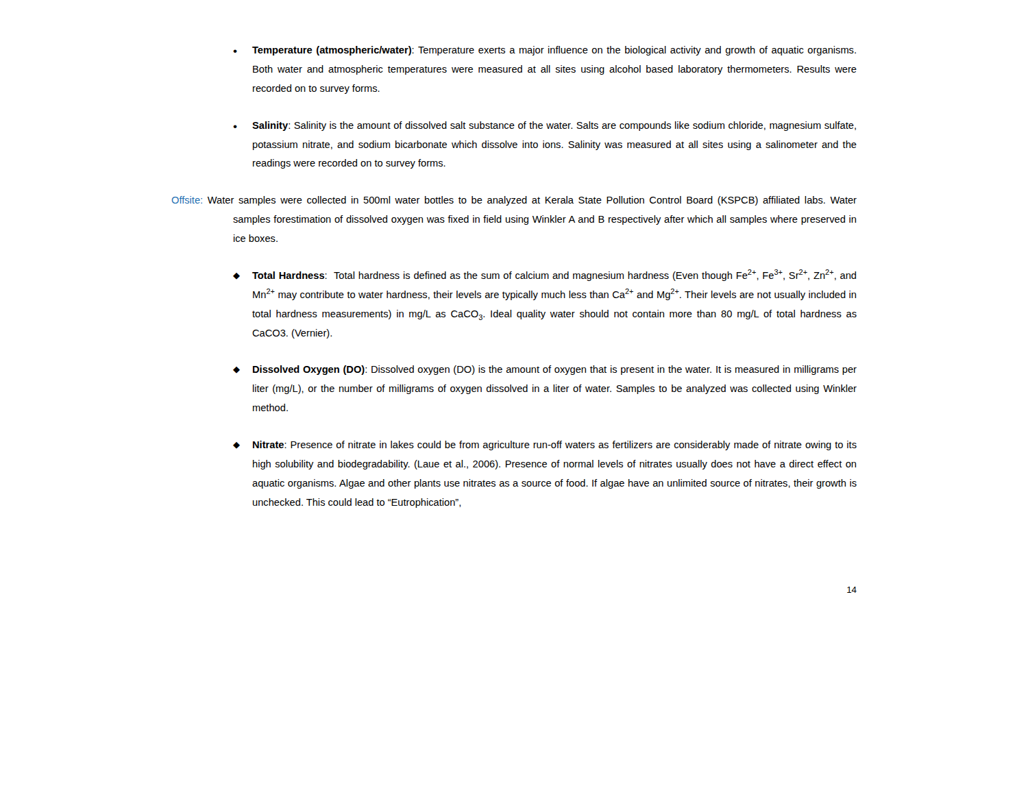Temperature (atmospheric/water): Temperature exerts a major influence on the biological activity and growth of aquatic organisms. Both water and atmospheric temperatures were measured at all sites using alcohol based laboratory thermometers. Results were recorded on to survey forms.
Salinity: Salinity is the amount of dissolved salt substance of the water. Salts are compounds like sodium chloride, magnesium sulfate, potassium nitrate, and sodium bicarbonate which dissolve into ions. Salinity was measured at all sites using a salinometer and the readings were recorded on to survey forms.
Offsite: Water samples were collected in 500ml water bottles to be analyzed at Kerala State Pollution Control Board (KSPCB) affiliated labs. Water samples forestimation of dissolved oxygen was fixed in field using Winkler A and B respectively after which all samples where preserved in ice boxes.
Total Hardness: Total hardness is defined as the sum of calcium and magnesium hardness (Even though Fe2+, Fe3+, Sr2+, Zn2+, and Mn2+ may contribute to water hardness, their levels are typically much less than Ca2+ and Mg2+. Their levels are not usually included in total hardness measurements) in mg/L as CaCO3. Ideal quality water should not contain more than 80 mg/L of total hardness as CaCO3. (Vernier).
Dissolved Oxygen (DO): Dissolved oxygen (DO) is the amount of oxygen that is present in the water. It is measured in milligrams per liter (mg/L), or the number of milligrams of oxygen dissolved in a liter of water. Samples to be analyzed was collected using Winkler method.
Nitrate: Presence of nitrate in lakes could be from agriculture run-off waters as fertilizers are considerably made of nitrate owing to its high solubility and biodegradability. (Laue et al., 2006). Presence of normal levels of nitrates usually does not have a direct effect on aquatic organisms. Algae and other plants use nitrates as a source of food. If algae have an unlimited source of nitrates, their growth is unchecked. This could lead to “Eutrophication”,
14